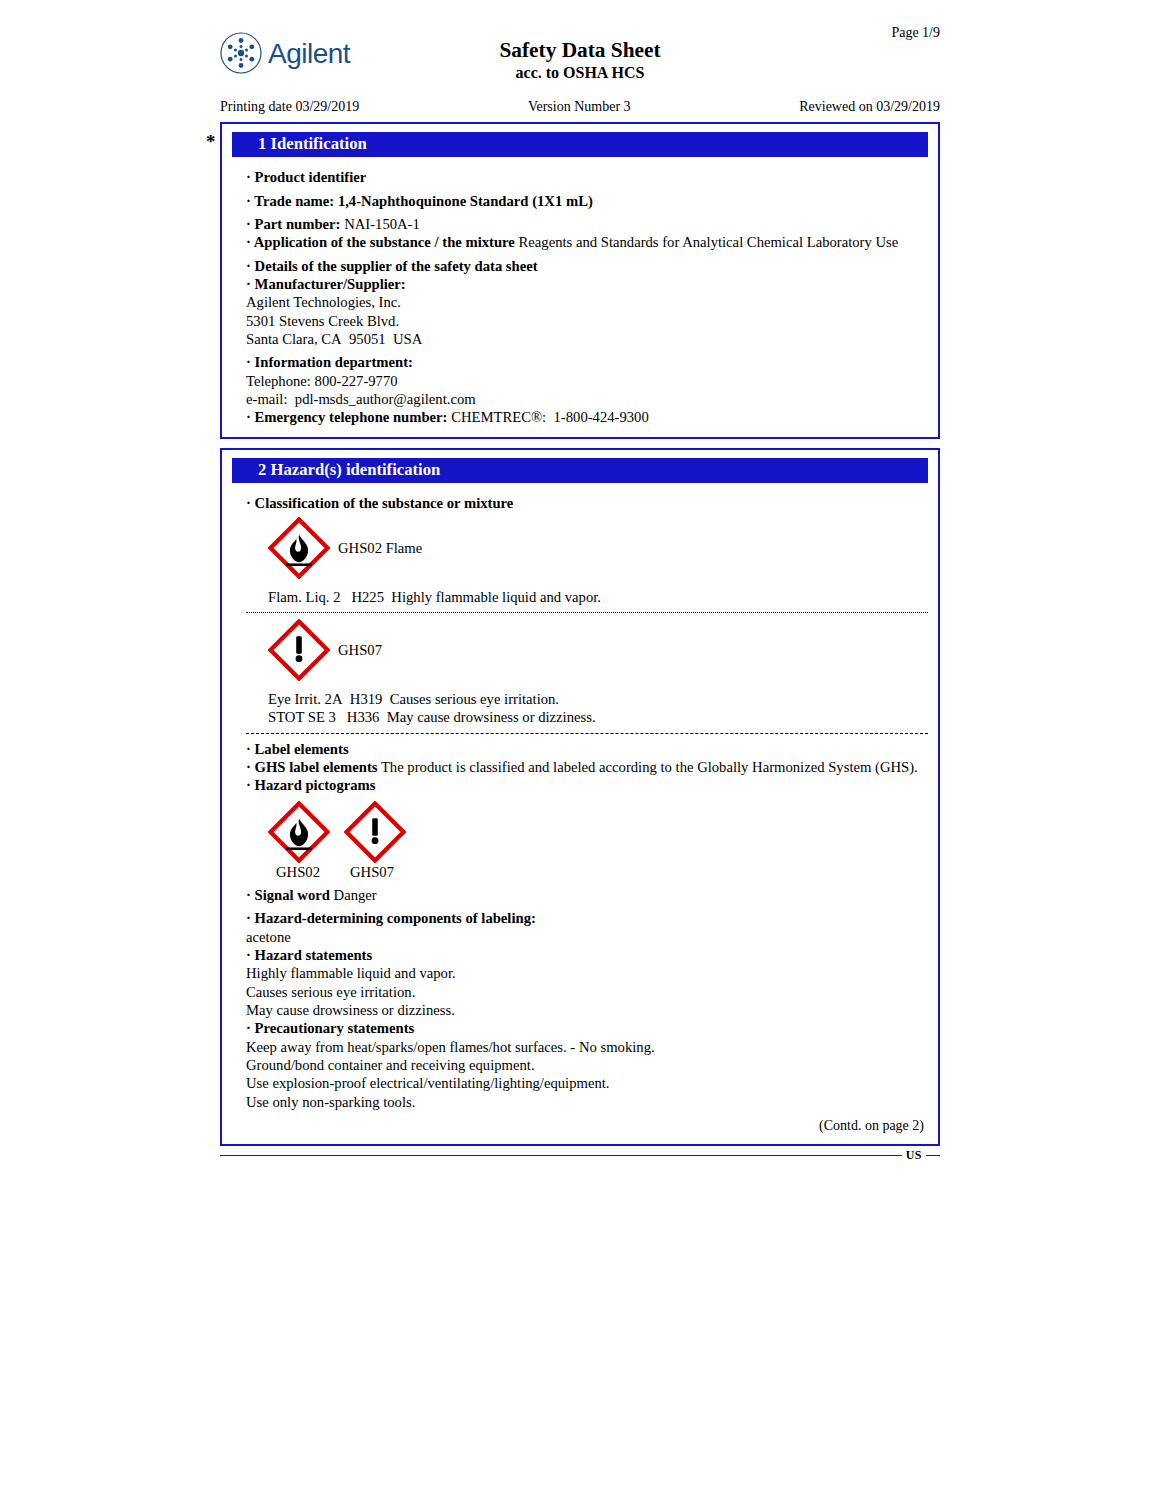Page 1/9
Agilent
Safety Data Sheet
acc. to OSHA HCS
Printing date 03/29/2019
Version Number 3
Reviewed on 03/29/2019
*
1 Identification
Product identifier
Trade name: 1,4-Naphthoquinone Standard (1X1 mL)
Part number: NAI-150A-1
Application of the substance / the mixture Reagents and Standards for Analytical Chemical Laboratory Use
Details of the supplier of the safety data sheet
Manufacturer/Supplier:
Agilent Technologies, Inc.
5301 Stevens Creek Blvd.
Santa Clara, CA 95051 USA
Information department:
Telephone: 800-227-9770
e-mail: pdl-msds_author@agilent.com
Emergency telephone number: CHEMTREC®: 1-800-424-9300
2 Hazard(s) identification
Classification of the substance or mixture
GHS02 Flame
Flam. Liq. 2 H225 Highly flammable liquid and vapor.
GHS07
Eye Irrit. 2A H319 Causes serious eye irritation.
STOT SE 3 H336 May cause drowsiness or dizziness.
Label elements
GHS label elements The product is classified and labeled according to the Globally Harmonized System (GHS).
Hazard pictograms
GHS02
GHS07
Signal word Danger
Hazard-determining components of labeling:
acetone
Hazard statements
Highly flammable liquid and vapor.
Causes serious eye irritation.
May cause drowsiness or dizziness.
Precautionary statements
Keep away from heat/sparks/open flames/hot surfaces. - No smoking.
Ground/bond container and receiving equipment.
Use explosion-proof electrical/ventilating/lighting/equipment.
Use only non-sparking tools.
(Contd. on page 2)
US